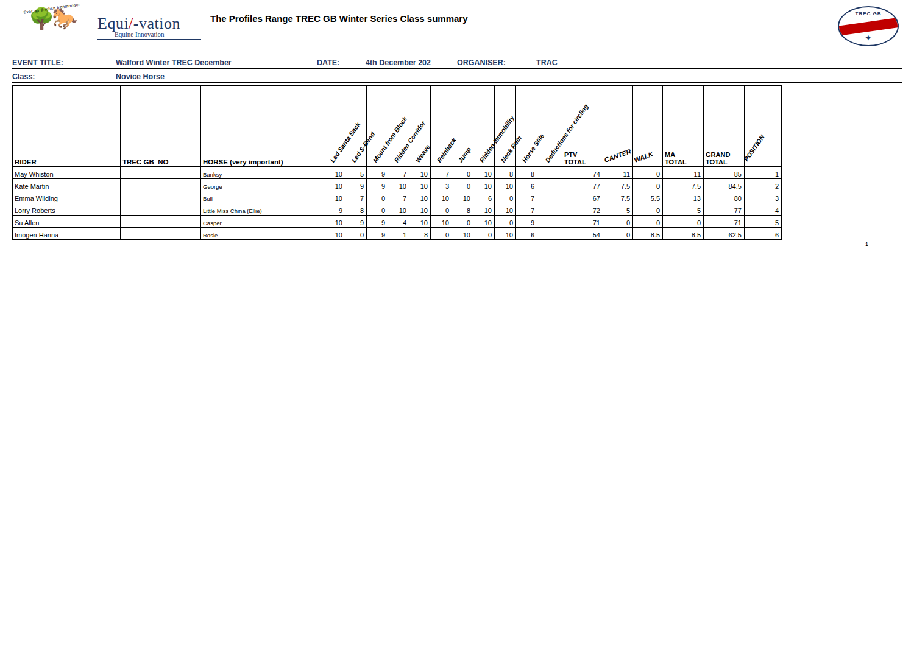Ever an English Ironmonger
🌳🐎
Equi/-vation
Equine Innovation
The Profiles Range TREC GB Winter Series Class summary
TREC GB
✦
EVENT TITLE:
Walford Winter TREC December
DATE:
4th December 202
ORGANISER:
TRAC
Class:
Novice Horse
| RIDER | TREC GB NO | HORSE (very important) | Led Santa Sack | Led S-Bend | Mount from Block | Ridden Corridor | Weave | Reinback | Jump | Ridden Immobility | Neck Rein | Horse Stile | Deductions for circling | PTV TOTAL | CANTER | WALK | MA TOTAL | GRAND TOTAL | POSITION |
| --- | --- | --- | --- | --- | --- | --- | --- | --- | --- | --- | --- | --- | --- | --- | --- | --- | --- | --- | --- |
| May Whiston | | Banksy | 10 | 5 | 9 | 7 | 10 | 7 | 0 | 10 | 8 | 8 | | 74 | 11 | 0 | 11 | 85 | 1 |
| Kate Martin | | George | 10 | 9 | 9 | 10 | 10 | 3 | 0 | 10 | 10 | 6 | | 77 | 7.5 | 0 | 7.5 | 84.5 | 2 |
| Emma Wilding | | Bull | 10 | 7 | 0 | 7 | 10 | 10 | 10 | 6 | 0 | 7 | | 67 | 7.5 | 5.5 | 13 | 80 | 3 |
| Lorry Roberts | | Little Miss China (Ellie) | 9 | 8 | 0 | 10 | 10 | 0 | 8 | 10 | 10 | 7 | | 72 | 5 | 0 | 5 | 77 | 4 |
| Su Allen | | Casper | 10 | 9 | 9 | 4 | 10 | 10 | 0 | 10 | 0 | 9 | | 71 | 0 | 0 | 0 | 71 | 5 |
| Imogen Hanna | | Rosie | 10 | 0 | 9 | 1 | 8 | 0 | 10 | 0 | 10 | 6 | | 54 | 0 | 8.5 | 8.5 | 62.5 | 6 |
1